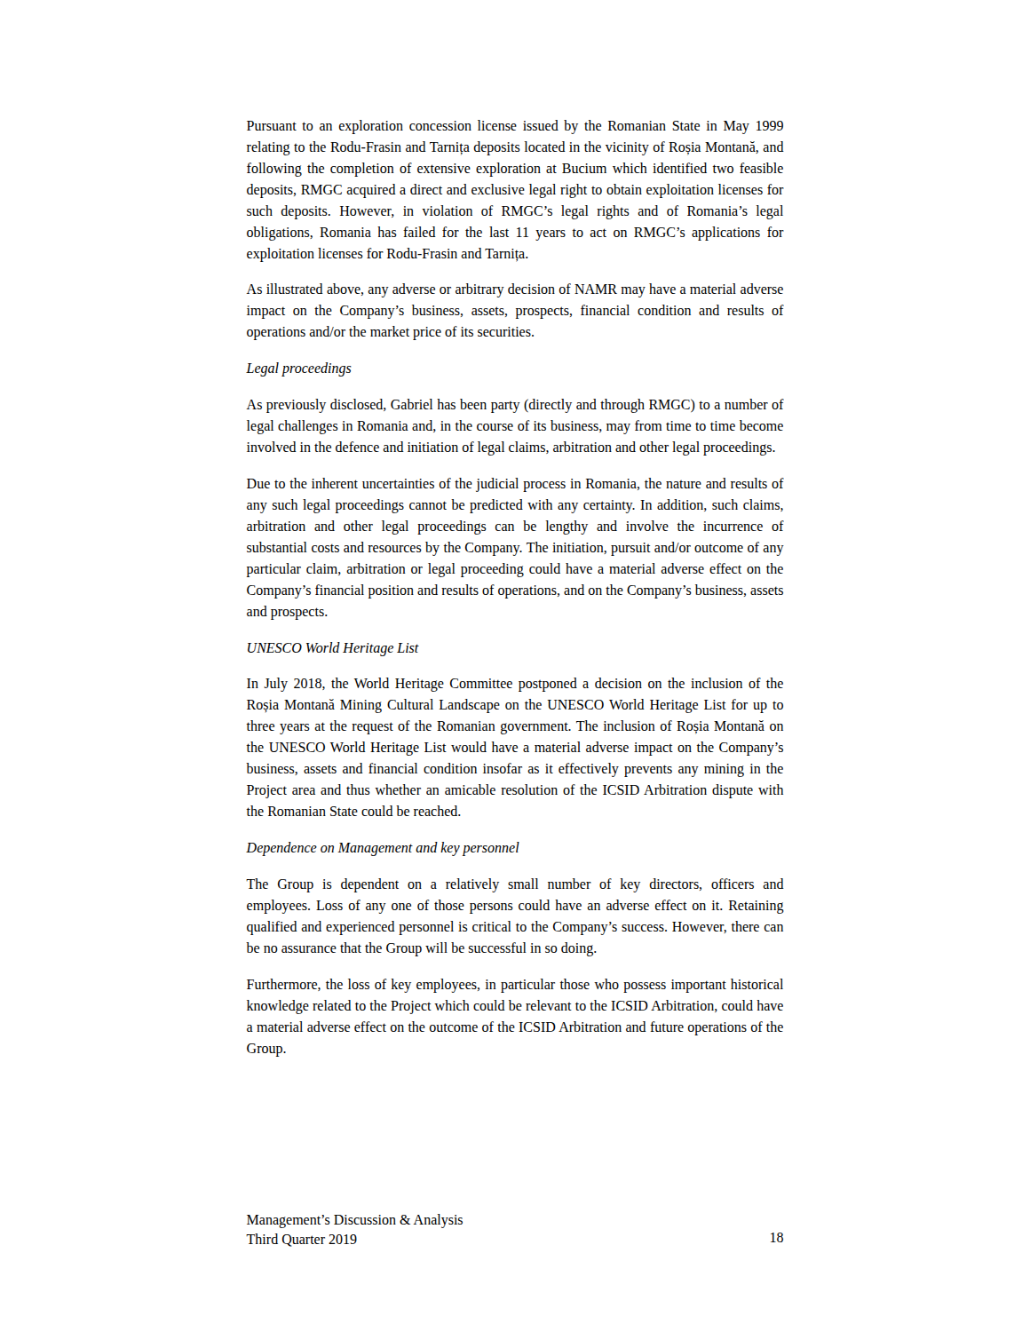Pursuant to an exploration concession license issued by the Romanian State in May 1999 relating to the Rodu-Frasin and Tarnița deposits located in the vicinity of Roșia Montană, and following the completion of extensive exploration at Bucium which identified two feasible deposits, RMGC acquired a direct and exclusive legal right to obtain exploitation licenses for such deposits. However, in violation of RMGC’s legal rights and of Romania’s legal obligations, Romania has failed for the last 11 years to act on RMGC’s applications for exploitation licenses for Rodu-Frasin and Tarnița.
As illustrated above, any adverse or arbitrary decision of NAMR may have a material adverse impact on the Company’s business, assets, prospects, financial condition and results of operations and/or the market price of its securities.
Legal proceedings
As previously disclosed, Gabriel has been party (directly and through RMGC) to a number of legal challenges in Romania and, in the course of its business, may from time to time become involved in the defence and initiation of legal claims, arbitration and other legal proceedings.
Due to the inherent uncertainties of the judicial process in Romania, the nature and results of any such legal proceedings cannot be predicted with any certainty. In addition, such claims, arbitration and other legal proceedings can be lengthy and involve the incurrence of substantial costs and resources by the Company. The initiation, pursuit and/or outcome of any particular claim, arbitration or legal proceeding could have a material adverse effect on the Company’s financial position and results of operations, and on the Company’s business, assets and prospects.
UNESCO World Heritage List
In July 2018, the World Heritage Committee postponed a decision on the inclusion of the Roșia Montană Mining Cultural Landscape on the UNESCO World Heritage List for up to three years at the request of the Romanian government. The inclusion of Roșia Montană on the UNESCO World Heritage List would have a material adverse impact on the Company’s business, assets and financial condition insofar as it effectively prevents any mining in the Project area and thus whether an amicable resolution of the ICSID Arbitration dispute with the Romanian State could be reached.
Dependence on Management and key personnel
The Group is dependent on a relatively small number of key directors, officers and employees. Loss of any one of those persons could have an adverse effect on it. Retaining qualified and experienced personnel is critical to the Company’s success. However, there can be no assurance that the Group will be successful in so doing.
Furthermore, the loss of key employees, in particular those who possess important historical knowledge related to the Project which could be relevant to the ICSID Arbitration, could have a material adverse effect on the outcome of the ICSID Arbitration and future operations of the Group.
Management’s Discussion & Analysis
Third Quarter 2019
18